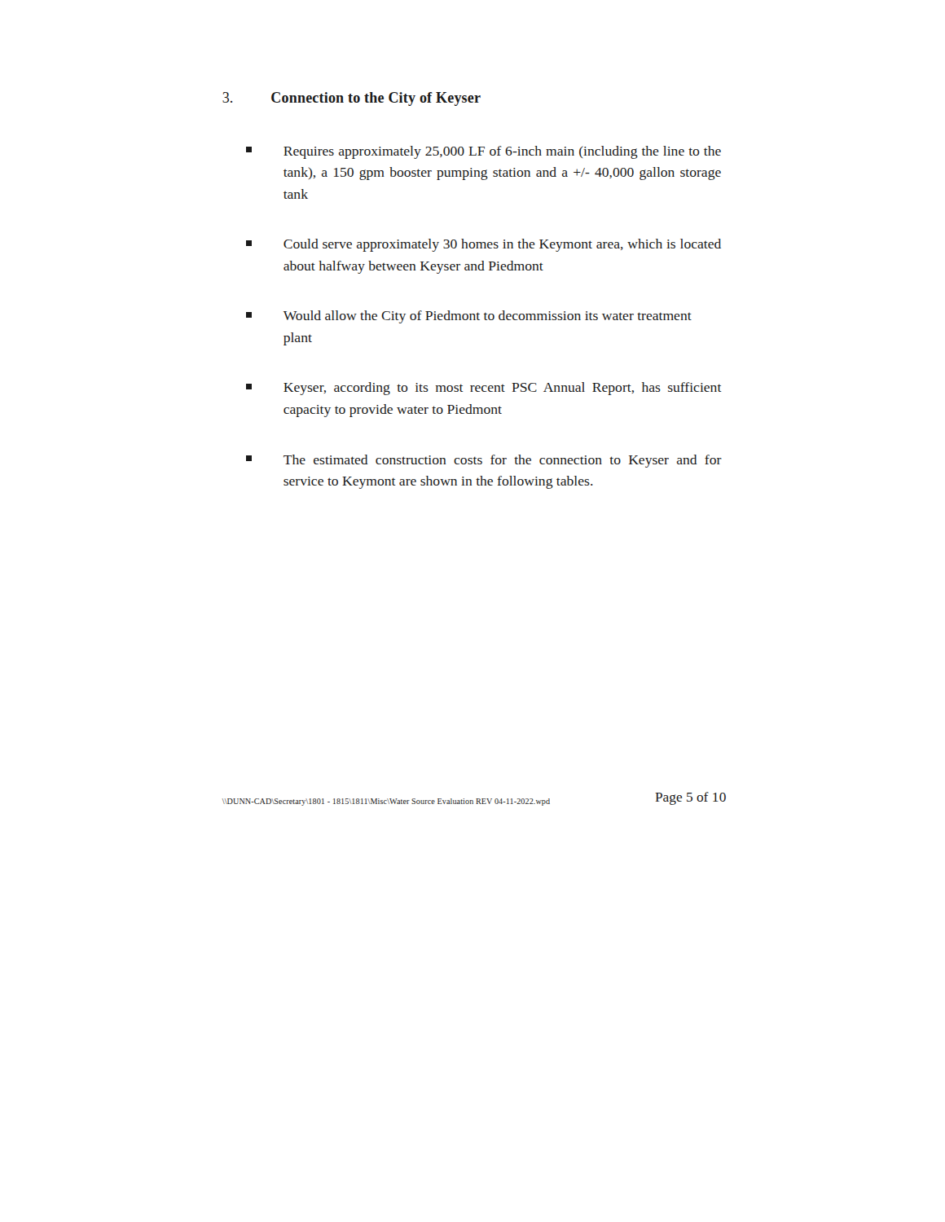3.
Connection to the City of Keyser
Requires approximately 25,000 LF of 6-inch main (including the line to the tank), a 150 gpm booster pumping station and a +/- 40,000 gallon storage tank
Could serve approximately 30 homes in the Keymont area, which is located about halfway between Keyser and Piedmont
Would allow the City of Piedmont to decommission its water treatment plant
Keyser, according to its most recent PSC Annual Report, has sufficient capacity to provide water to Piedmont
The estimated construction costs for the connection to Keyser and for service to Keymont are shown in the following tables.
\\DUNN-CAD\Secretary\1801 - 1815\1811\Misc\Water Source Evaluation REV 04-11-2022.wpd
Page 5 of 10